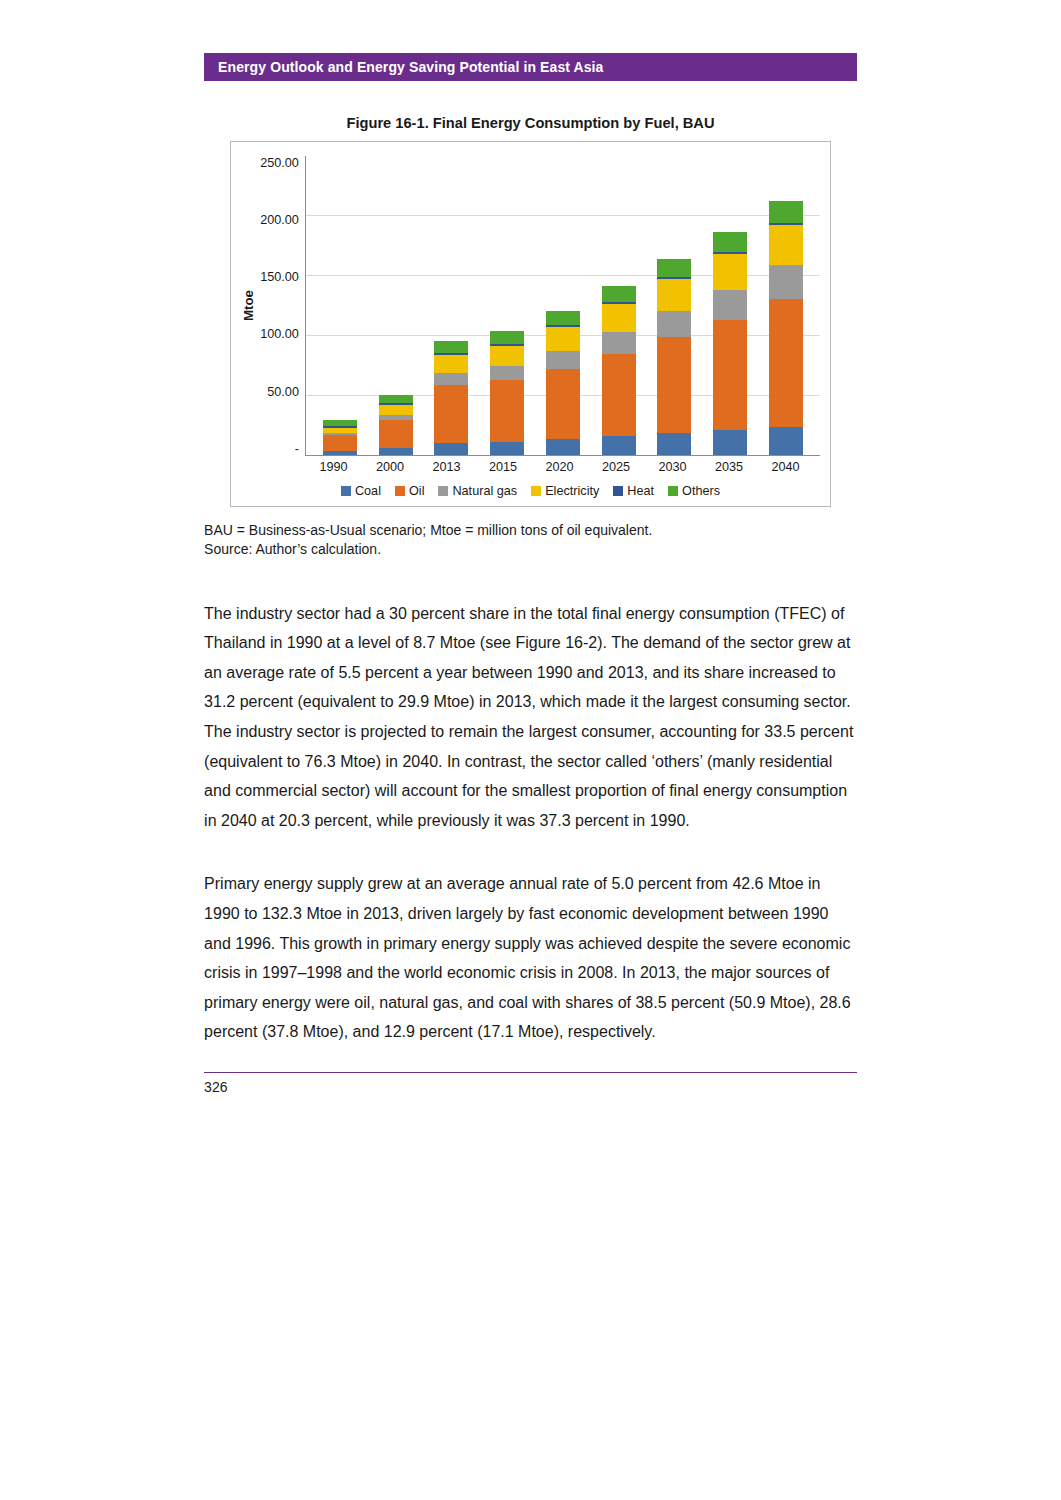Energy Outlook and Energy Saving Potential in East Asia
Figure 16-1. Final Energy Consumption by Fuel, BAU
Mtoe
250.00 200.00 150.00 100.00 50.00 -
199020002013201520202025203020352040
Coal
Oil
Natural gas
Electricity
Heat
Others
BAU = Business-as-Usual scenario; Mtoe = million tons of oil equivalent.
Source: Author’s calculation.
The industry sector had a 30 percent share in the total final energy consumption (TFEC) of Thailand in 1990 at a level of 8.7 Mtoe (see Figure 16-2). The demand of the sector grew at an average rate of 5.5 percent a year between 1990 and 2013, and its share increased to 31.2 percent (equivalent to 29.9 Mtoe) in 2013, which made it the largest consuming sector. The industry sector is projected to remain the largest consumer, accounting for 33.5 percent (equivalent to 76.3 Mtoe) in 2040. In contrast, the sector called ‘others’ (manly residential and commercial sector) will account for the smallest proportion of final energy consumption in 2040 at 20.3 percent, while previously it was 37.3 percent in 1990.
Primary energy supply grew at an average annual rate of 5.0 percent from 42.6 Mtoe in 1990 to 132.3 Mtoe in 2013, driven largely by fast economic development between 1990 and 1996. This growth in primary energy supply was achieved despite the severe economic crisis in 1997–1998 and the world economic crisis in 2008. In 2013, the major sources of primary energy were oil, natural gas, and coal with shares of 38.5 percent (50.9 Mtoe), 28.6 percent (37.8 Mtoe), and 12.9 percent (17.1 Mtoe), respectively.
326